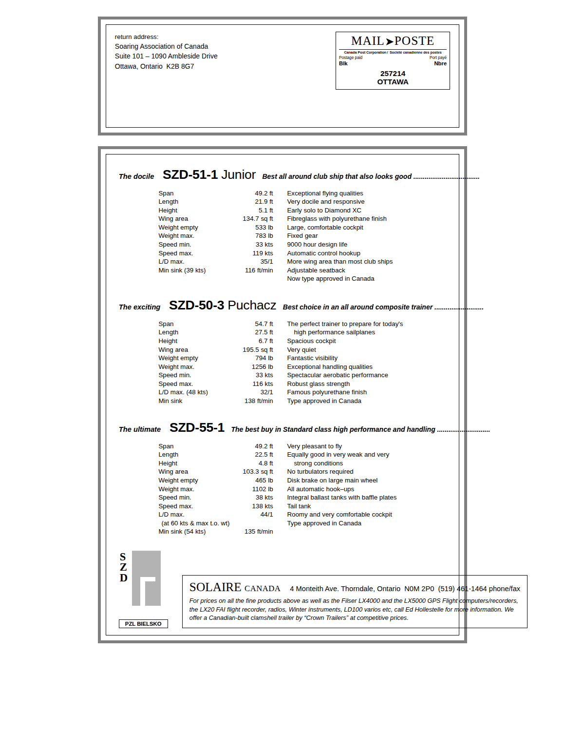return address:
Soaring Association of Canada
Suite 101 – 1090 Ambleside Drive
Ottawa, Ontario K2B 8G7
MAIL➤POSTE
Canada Post Corporation /  Société canadienne des postes
Postage paid Port payé
Blk Nbre
257214
OTTAWA
The docile SZD-51-1 Junior Best all around club ship that also looks good ...................................
| Span | 49.2 ft |
| Length | 21.9 ft |
| Height | 5.1 ft |
| Wing area | 134.7 sq ft |
| Weight empty | 533 lb |
| Weight max. | 783 lb |
| Speed min. | 33 kts |
| Speed max. | 119 kts |
| L/D max. | 35/1 |
| Min sink (39 kts) | 116 ft/min |
Exceptional flying qualities
Very docile and responsive
Early solo to Diamond XC
Fibreglass with polyurethane finish
Large, comfortable cockpit
Fixed gear
9000 hour design life
Automatic control hookup
More wing area than most club ships
Adjustable seatback
Now type approved in Canada
The exciting SZD-50-3 Puchacz Best choice in an all around composite trainer ..........................
| Span | 54.7 ft |
| Length | 27.5 ft |
| Height | 6.7 ft |
| Wing area | 195.5 sq ft |
| Weight empty | 794 lb |
| Weight max. | 1256 lb |
| Speed min. | 33 kts |
| Speed max. | 116 kts |
| L/D max. (48 kts) | 32/1 |
| Min sink | 138 ft/min |
The perfect trainer to prepare for today's
high performance sailplanes
Spacious cockpit
Very quiet
Fantastic visibility
Exceptional handling qualities
Spectacular aerobatic performance
Robust glass strength
Famous polyurethane finish
Type approved in Canada
The ultimate SZD-55-1 The best buy in Standard class high performance and handling ............................
| Span | 49.2 ft |
| Length | 22.5 ft |
| Height | 4.8 ft |
| Wing area | 103.3 sq ft |
| Weight empty | 465 lb |
| Weight max. | 1102 lb |
| Speed min. | 38 kts |
| Speed max. | 138 kts |
| L/D max. | 44/1 |
| (at 60 kts & max t.o. wt) | |
| Min sink (54 kts) | 135 ft/min |
Very pleasant to fly
Equally good in very weak and very
strong conditions
No turbulators required
Disk brake on large main wheel
All automatic hook–ups
Integral ballast tanks with baffle plates
Tail tank
Roomy and very comfortable cockpit
Type approved in Canada
S Z D
PZL BIELSKO
SOLAIRE CANADA 4 Monteith Ave. Thorndale, Ontario N0M 2P0 (519) 461-1464 phone/fax
For prices on all the fine products above as well as the Filser LX4000 and the LX5000 GPS Flight computers/recorders, the LX20 FAI flight recorder, radios, Winter instruments, LD100 varios etc, call Ed Hollestelle for more information. We offer a Canadian-built clamshell trailer by “Crown Trailers” at competitive prices.